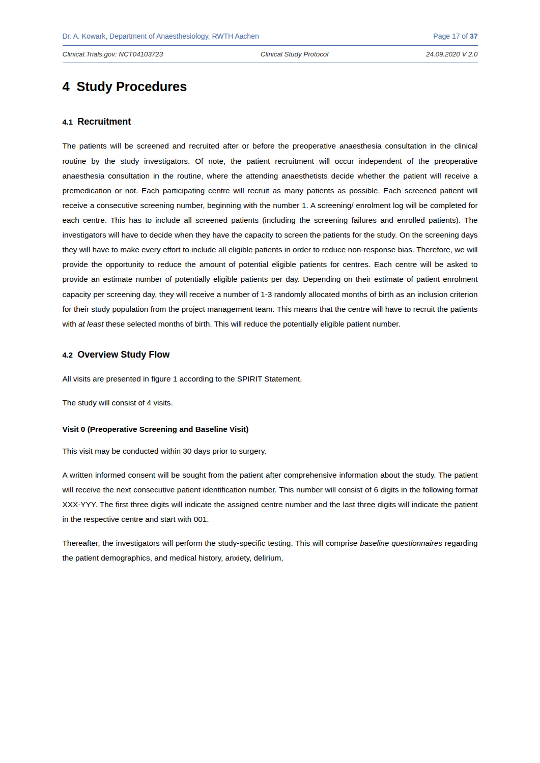Dr. A. Kowark, Department of Anaesthesiology, RWTH Aachen Page 17 of 37
Clinical.Trials.gov: NCT04103723 Clinical Study Protocol 24.09.2020 V 2.0
4 Study Procedures
4.1 Recruitment
The patients will be screened and recruited after or before the preoperative anaesthesia consultation in the clinical routine by the study investigators. Of note, the patient recruitment will occur independent of the preoperative anaesthesia consultation in the routine, where the attending anaesthetists decide whether the patient will receive a premedication or not. Each participating centre will recruit as many patients as possible. Each screened patient will receive a consecutive screening number, beginning with the number 1. A screening/ enrolment log will be completed for each centre. This has to include all screened patients (including the screening failures and enrolled patients). The investigators will have to decide when they have the capacity to screen the patients for the study. On the screening days they will have to make every effort to include all eligible patients in order to reduce non-response bias. Therefore, we will provide the opportunity to reduce the amount of potential eligible patients for centres. Each centre will be asked to provide an estimate number of potentially eligible patients per day. Depending on their estimate of patient enrolment capacity per screening day, they will receive a number of 1-3 randomly allocated months of birth as an inclusion criterion for their study population from the project management team. This means that the centre will have to recruit the patients with at least these selected months of birth. This will reduce the potentially eligible patient number.
4.2 Overview Study Flow
All visits are presented in figure 1 according to the SPIRIT Statement.
The study will consist of 4 visits.
Visit 0 (Preoperative Screening and Baseline Visit)
This visit may be conducted within 30 days prior to surgery.
A written informed consent will be sought from the patient after comprehensive information about the study. The patient will receive the next consecutive patient identification number. This number will consist of 6 digits in the following format XXX-YYY. The first three digits will indicate the assigned centre number and the last three digits will indicate the patient in the respective centre and start with 001.
Thereafter, the investigators will perform the study-specific testing. This will comprise baseline questionnaires regarding the patient demographics, and medical history, anxiety, delirium,